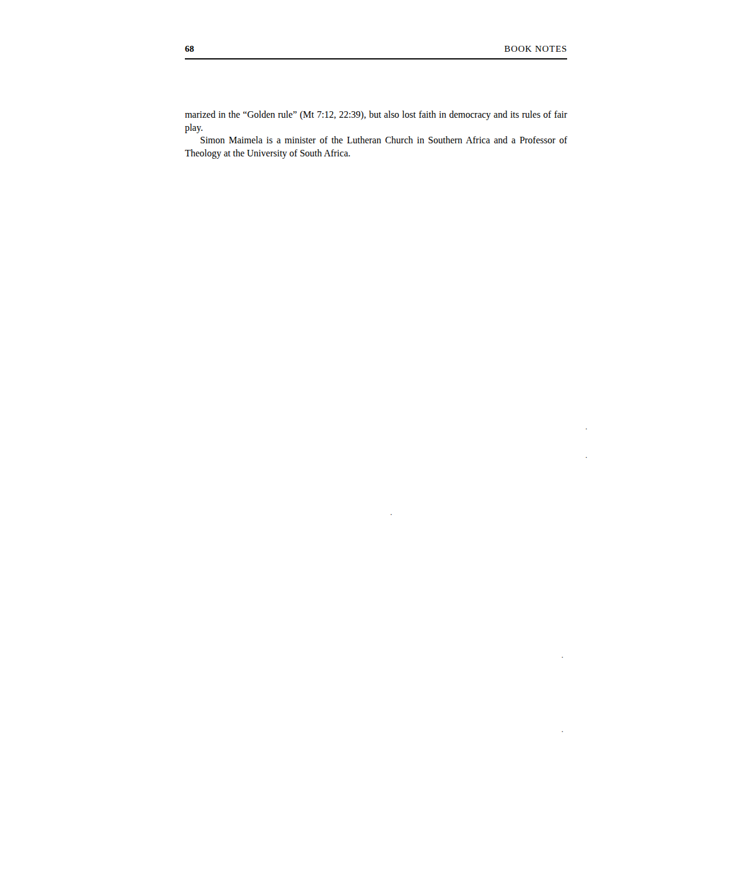68 Book Notes
marized in the “Golden rule” (Mt 7:12, 22:39), but also lost faith in democracy and its rules of fair play.
Simon Maimela is a minister of the Lutheran Church in Southern Africa and a Professor of Theology at the University of South Africa.
. . . . .